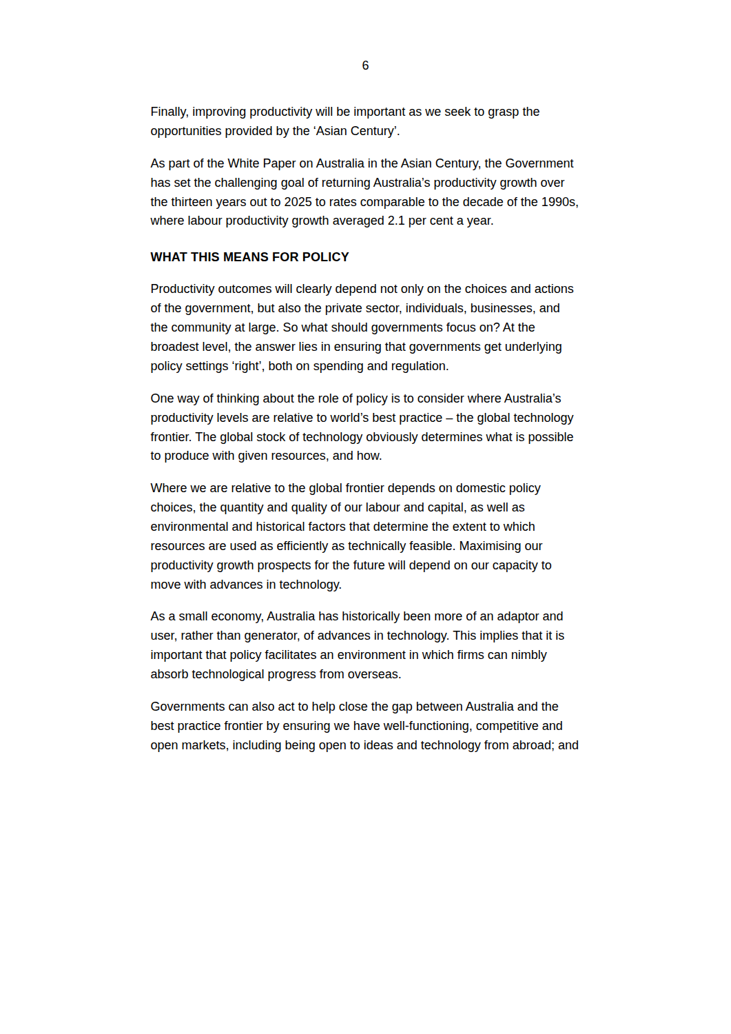6
Finally, improving productivity will be important as we seek to grasp the opportunities provided by the ‘Asian Century’.
As part of the White Paper on Australia in the Asian Century, the Government has set the challenging goal of returning Australia’s productivity growth over the thirteen years out to 2025 to rates comparable to the decade of the 1990s, where labour productivity growth averaged 2.1 per cent a year.
WHAT THIS MEANS FOR POLICY
Productivity outcomes will clearly depend not only on the choices and actions of the government, but also the private sector, individuals, businesses, and the community at large. So what should governments focus on? At the broadest level, the answer lies in ensuring that governments get underlying policy settings ‘right’, both on spending and regulation.
One way of thinking about the role of policy is to consider where Australia’s productivity levels are relative to world’s best practice – the global technology frontier. The global stock of technology obviously determines what is possible to produce with given resources, and how.
Where we are relative to the global frontier depends on domestic policy choices, the quantity and quality of our labour and capital, as well as environmental and historical factors that determine the extent to which resources are used as efficiently as technically feasible. Maximising our productivity growth prospects for the future will depend on our capacity to move with advances in technology.
As a small economy, Australia has historically been more of an adaptor and user, rather than generator, of advances in technology. This implies that it is important that policy facilitates an environment in which firms can nimbly absorb technological progress from overseas.
Governments can also act to help close the gap between Australia and the best practice frontier by ensuring we have well-functioning, competitive and open markets, including being open to ideas and technology from abroad; and